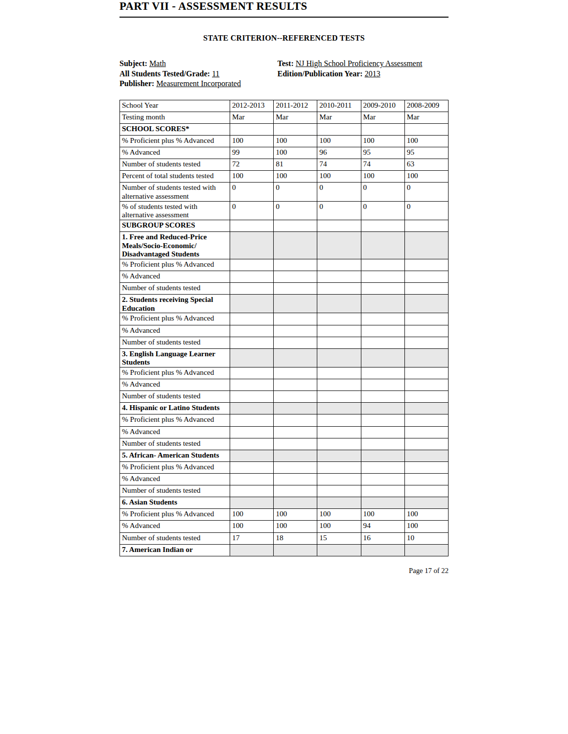PART VII - ASSESSMENT RESULTS
STATE CRITERION--REFERENCED TESTS
| Subject: Math | Test: NJ High School Proficiency Assessment |
| All Students Tested/Grade: 11 | Edition/Publication Year: 2013 |
| Publisher: Measurement Incorporated | |
| School Year | 2012-2013 | 2011-2012 | 2010-2011 | 2009-2010 | 2008-2009 |
| Testing month | Mar | Mar | Mar | Mar | Mar |
| SCHOOL SCORES* | | | | | |
| % Proficient plus % Advanced | 100 | 100 | 100 | 100 | 100 |
| % Advanced | 99 | 100 | 96 | 95 | 95 |
| Number of students tested | 72 | 81 | 74 | 74 | 63 |
| Percent of total students tested | 100 | 100 | 100 | 100 | 100 |
| Number of students tested with alternative assessment | 0 | 0 | 0 | 0 | 0 |
| % of students tested with alternative assessment | 0 | 0 | 0 | 0 | 0 |
| SUBGROUP SCORES | | | | | |
| 1. Free and Reduced-Price Meals/Socio-Economic/ Disadvantaged Students | | | | | |
| % Proficient plus % Advanced | | | | | |
| % Advanced | | | | | |
| Number of students tested | | | | | |
| 2. Students receiving Special Education | | | | | |
| % Proficient plus % Advanced | | | | | |
| % Advanced | | | | | |
| Number of students tested | | | | | |
| 3. English Language Learner Students | | | | | |
| % Proficient plus % Advanced | | | | | |
| % Advanced | | | | | |
| Number of students tested | | | | | |
| 4. Hispanic or Latino Students | | | | | |
| % Proficient plus % Advanced | | | | | |
| % Advanced | | | | | |
| Number of students tested | | | | | |
| 5. African- American Students | | | | | |
| % Proficient plus % Advanced | | | | | |
| % Advanced | | | | | |
| Number of students tested | | | | | |
| 6. Asian Students | | | | | |
| % Proficient plus % Advanced | 100 | 100 | 100 | 100 | 100 |
| % Advanced | 100 | 100 | 100 | 94 | 100 |
| Number of students tested | 17 | 18 | 15 | 16 | 10 |
| 7. American Indian or | | | | | |
Page 17 of 22